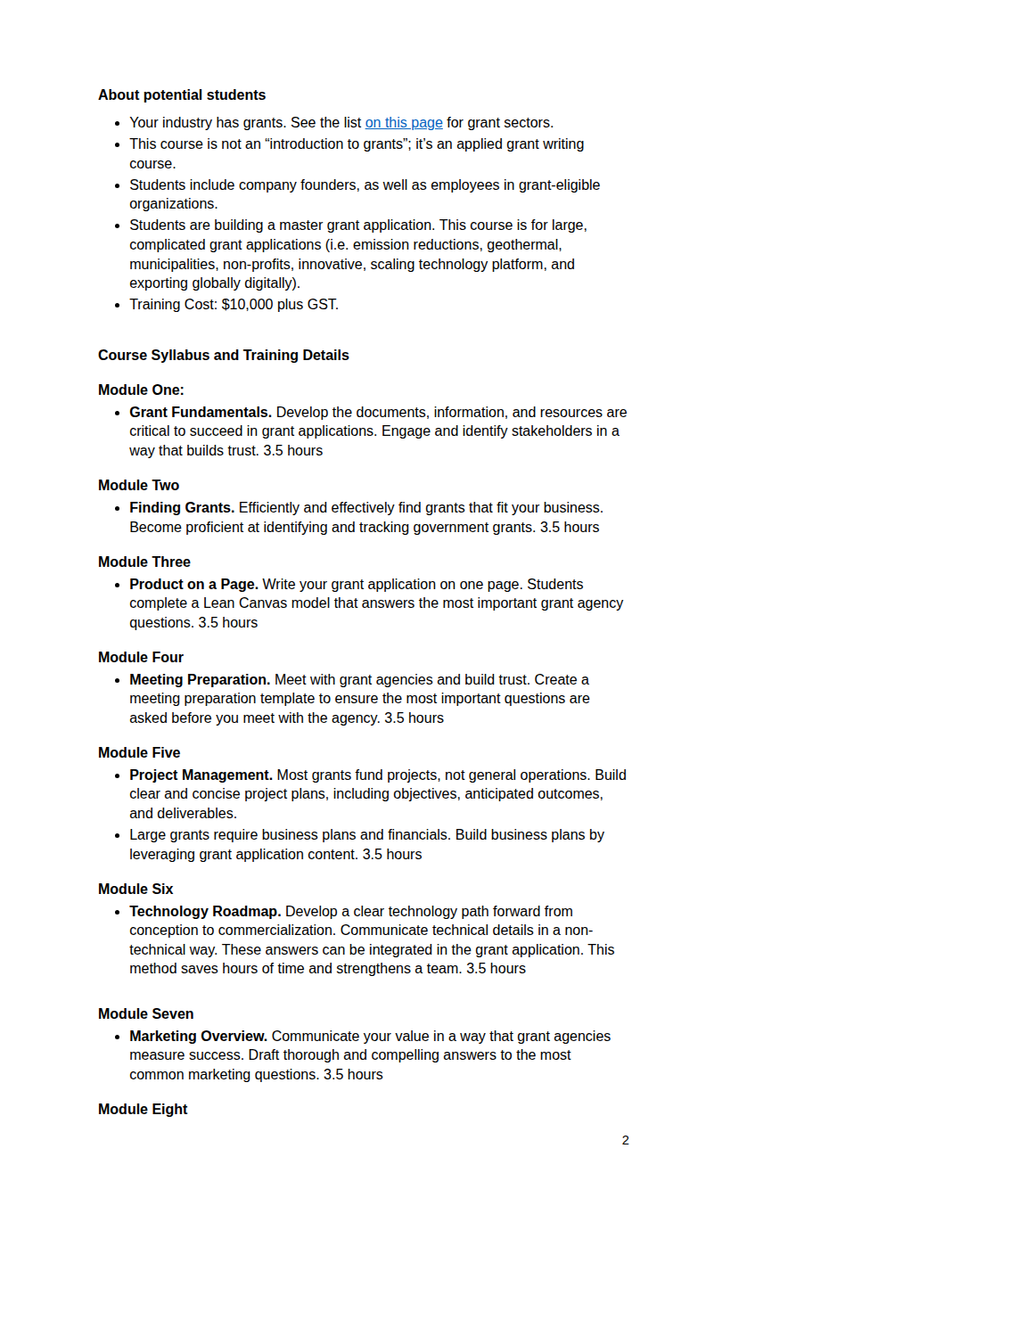About potential students
Your industry has grants. See the list on this page for grant sectors.
This course is not an “introduction to grants”; it’s an applied grant writing course.
Students include company founders, as well as employees in grant-eligible organizations.
Students are building a master grant application. This course is for large, complicated grant applications (i.e. emission reductions, geothermal, municipalities, non-profits, innovative, scaling technology platform, and exporting globally digitally).
Training Cost: $10,000 plus GST.
Course Syllabus and Training Details
Module One:
Grant Fundamentals. Develop the documents, information, and resources are critical to succeed in grant applications. Engage and identify stakeholders in a way that builds trust. 3.5 hours
Module Two
Finding Grants. Efficiently and effectively find grants that fit your business. Become proficient at identifying and tracking government grants. 3.5 hours
Module Three
Product on a Page. Write your grant application on one page. Students complete a Lean Canvas model that answers the most important grant agency questions. 3.5 hours
Module Four
Meeting Preparation. Meet with grant agencies and build trust. Create a meeting preparation template to ensure the most important questions are asked before you meet with the agency. 3.5 hours
Module Five
Project Management. Most grants fund projects, not general operations. Build clear and concise project plans, including objectives, anticipated outcomes, and deliverables.
Large grants require business plans and financials. Build business plans by leveraging grant application content. 3.5 hours
Module Six
Technology Roadmap. Develop a clear technology path forward from conception to commercialization. Communicate technical details in a non-technical way. These answers can be integrated in the grant application. This method saves hours of time and strengthens a team. 3.5 hours
Module Seven
Marketing Overview. Communicate your value in a way that grant agencies measure success. Draft thorough and compelling answers to the most common marketing questions. 3.5 hours
Module Eight
2